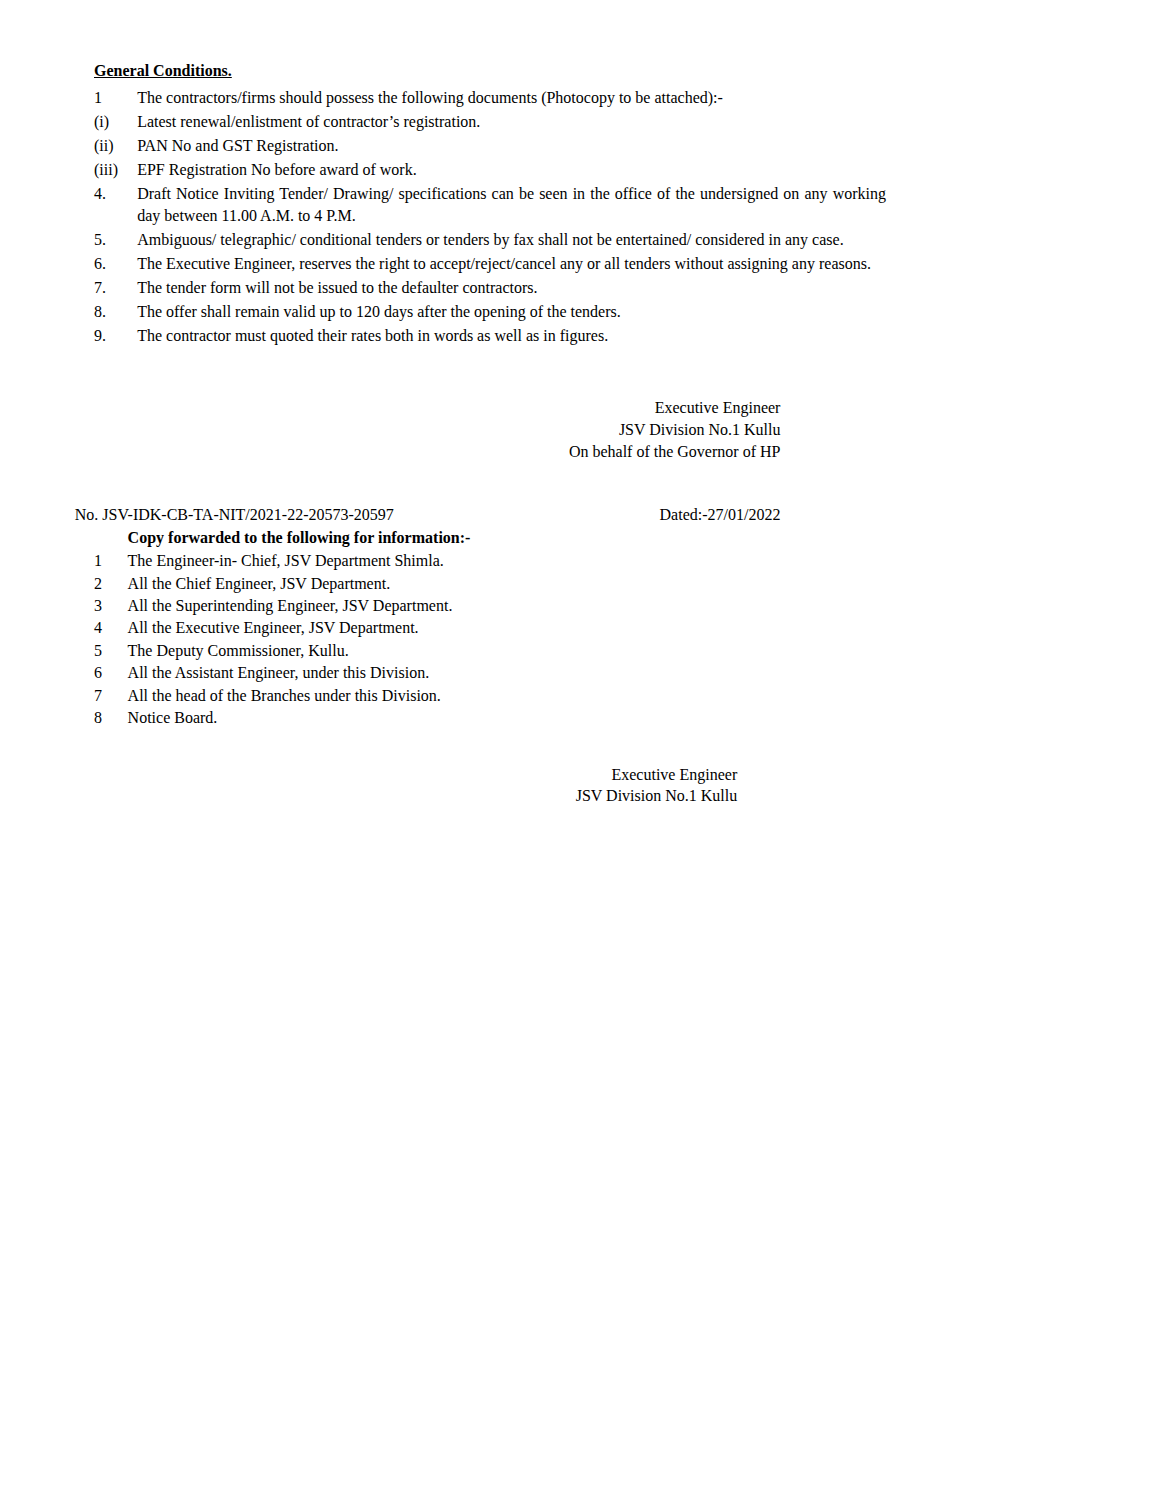General Conditions.
1 The contractors/firms should possess the following documents (Photocopy to be attached):-
(i) Latest renewal/enlistment of contractor’s registration.
(ii) PAN No and GST Registration.
(iii) EPF Registration No before award of work.
4. Draft Notice Inviting Tender/ Drawing/ specifications can be seen in the office of the undersigned on any working day between 11.00 A.M. to 4 P.M.
5. Ambiguous/ telegraphic/ conditional tenders or tenders by fax shall not be entertained/ considered in any case.
6. The Executive Engineer, reserves the right to accept/reject/cancel any or all tenders without assigning any reasons.
7. The tender form will not be issued to the defaulter contractors.
8. The offer shall remain valid up to 120 days after the opening of the tenders.
9. The contractor must quoted their rates both in words as well as in figures.
Executive Engineer
JSV Division No.1 Kullu
On behalf of the Governor of HP
No. JSV-IDK-CB-TA-NIT/2021-22-20573-20597 Dated:-27/01/2022
Copy forwarded to the following for information:-
1 The Engineer-in- Chief, JSV Department Shimla.
2 All the Chief Engineer, JSV Department.
3 All the Superintending Engineer, JSV Department.
4 All the Executive Engineer, JSV Department.
5 The Deputy Commissioner, Kullu.
6 All the Assistant Engineer, under this Division.
7 All the head of the Branches under this Division.
8 Notice Board.
Executive Engineer
JSV Division No.1 Kullu